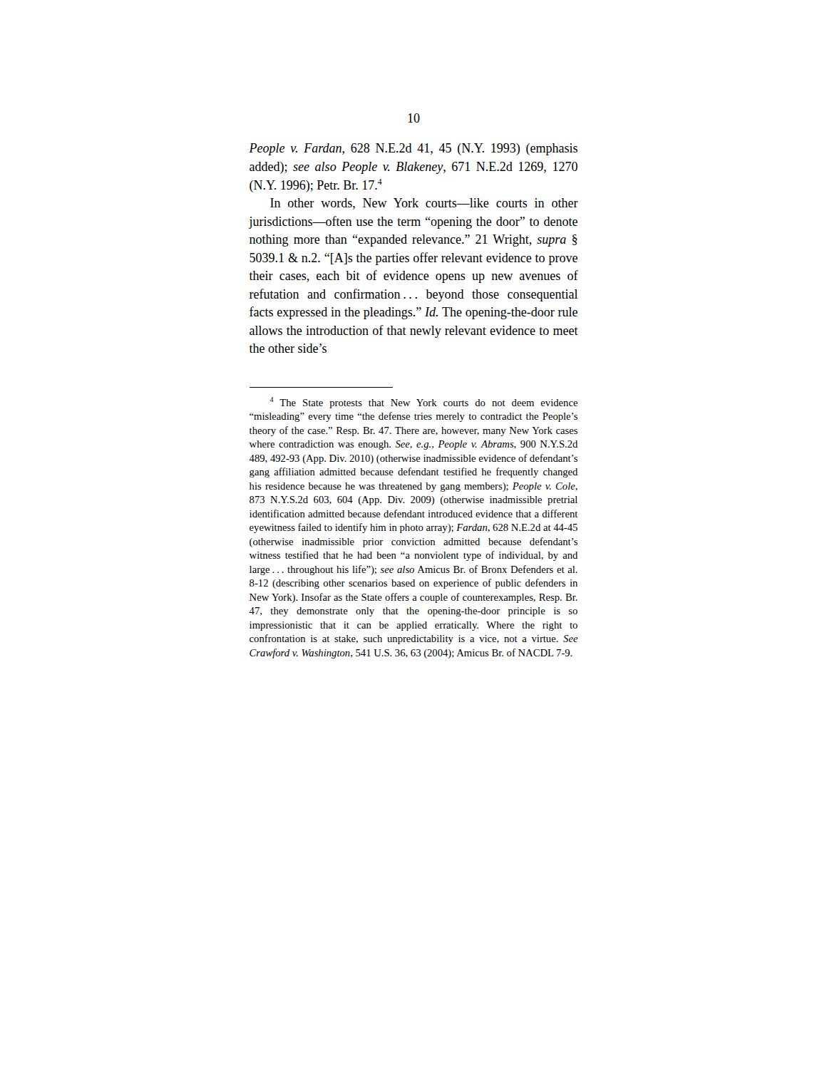10
People v. Fardan, 628 N.E.2d 41, 45 (N.Y. 1993) (emphasis added); see also People v. Blakeney, 671 N.E.2d 1269, 1270 (N.Y. 1996); Petr. Br. 17.4
In other words, New York courts—like courts in other jurisdictions—often use the term “opening the door” to denote nothing more than “expanded relevance.” 21 Wright, supra § 5039.1 & n.2. “[A]s the parties offer relevant evidence to prove their cases, each bit of evidence opens up new avenues of refutation and confirmation . . . beyond those consequential facts expressed in the pleadings.” Id. The opening-the-door rule allows the introduction of that newly relevant evidence to meet the other side’s
4 The State protests that New York courts do not deem evidence “misleading” every time “the defense tries merely to contradict the People’s theory of the case.” Resp. Br. 47. There are, however, many New York cases where contradiction was enough. See, e.g., People v. Abrams, 900 N.Y.S.2d 489, 492-93 (App. Div. 2010) (otherwise inadmissible evidence of defendant’s gang affiliation admitted because defendant testified he frequently changed his residence because he was threatened by gang members); People v. Cole, 873 N.Y.S.2d 603, 604 (App. Div. 2009) (otherwise inadmissible pretrial identification admitted because defendant introduced evidence that a different eyewitness failed to identify him in photo array); Fardan, 628 N.E.2d at 44-45 (otherwise inadmissible prior conviction admitted because defendant’s witness testified that he had been “a nonviolent type of individual, by and large . . . throughout his life”); see also Amicus Br. of Bronx Defenders et al. 8-12 (describing other scenarios based on experience of public defenders in New York). Insofar as the State offers a couple of counterexamples, Resp. Br. 47, they demonstrate only that the opening-the-door principle is so impressionistic that it can be applied erratically. Where the right to confrontation is at stake, such unpredictability is a vice, not a virtue. See Crawford v. Washington, 541 U.S. 36, 63 (2004); Amicus Br. of NACDL 7-9.